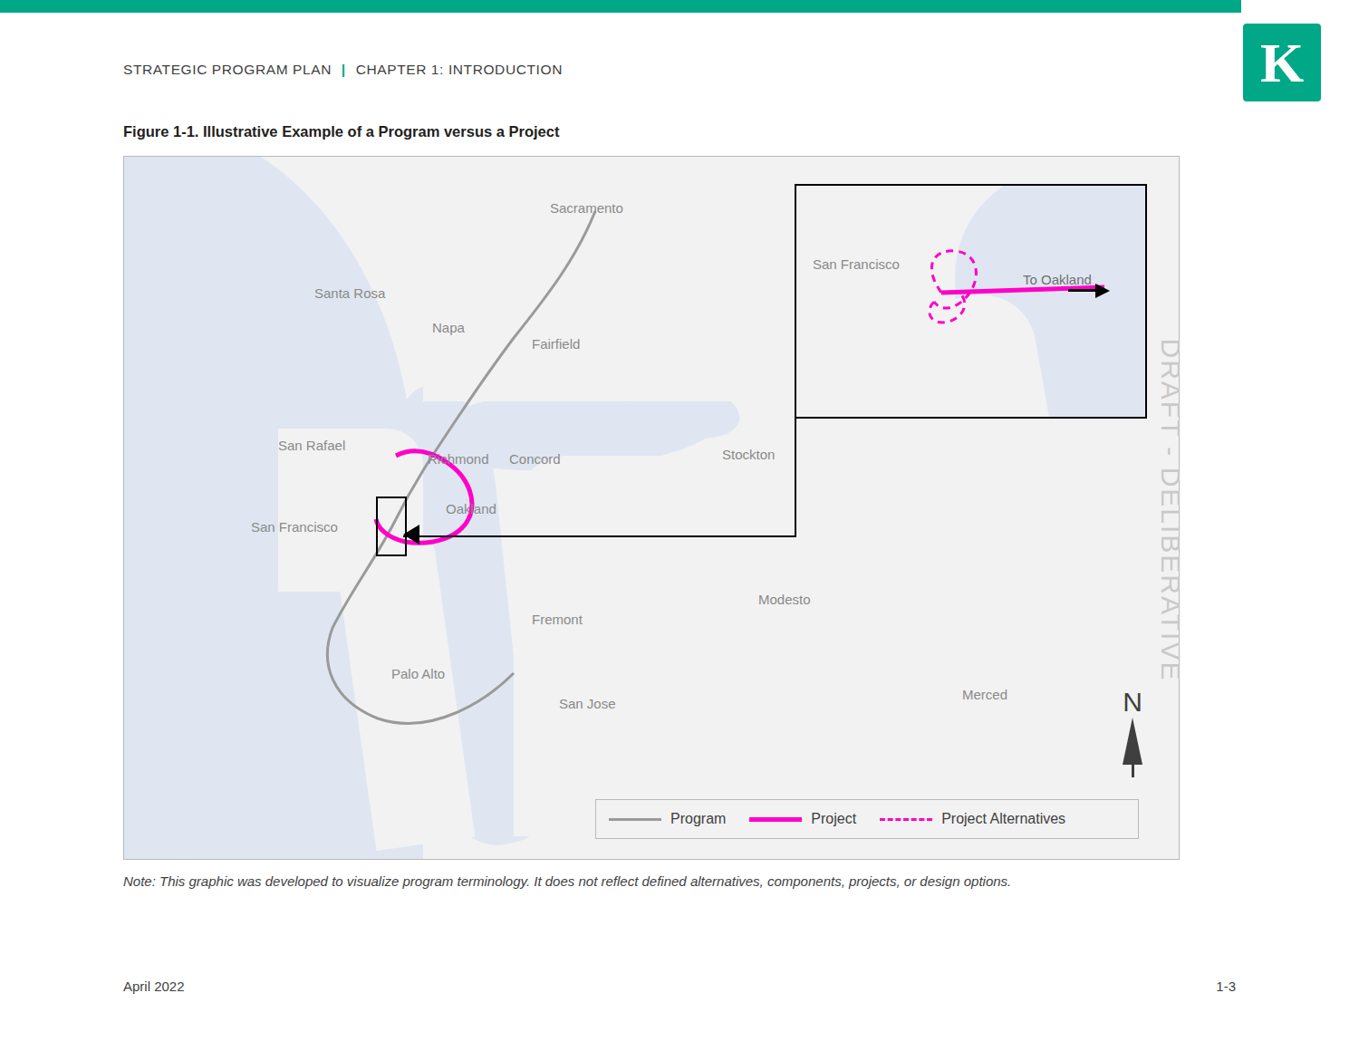K
STRATEGIC PROGRAM PLAN | CHAPTER 1: INTRODUCTION
Figure 1-1. Illustrative Example of a Program versus a Project
Sacramento
Santa Rosa
Napa
Fairfield
Stockton
San Rafael
Richmond
Concord
Oakland
San Francisco
Modesto
Fremont
Palo Alto
San Jose
Merced
San Francisco
To Oakland
N
Program
Project
Project Alternatives
Note: This graphic was developed to visualize program terminology. It does not reflect defined alternatives, components, projects, or design options.
April 2022
1-3
DRAFT - DELIBERATIVE